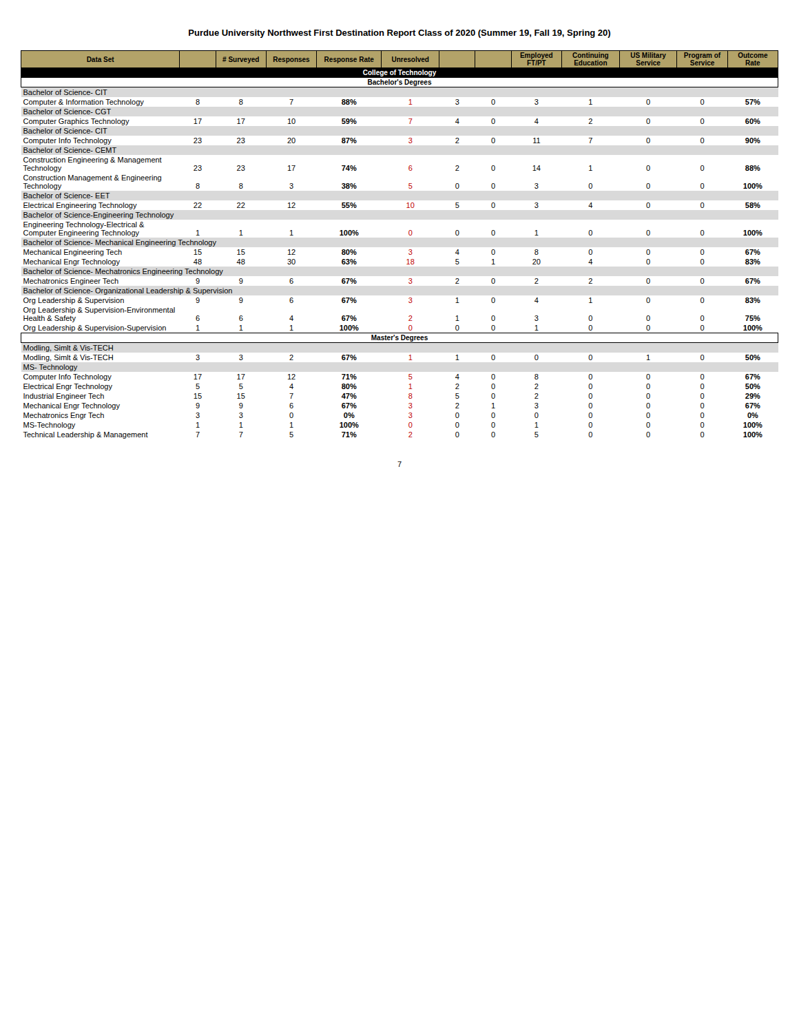Purdue University Northwest First Destination Report Class of 2020 (Summer 19, Fall 19, Spring 20)
| Data Set | | # Surveyed | Responses | Response Rate | Unresolved | | | Employed FT/PT | Continuing Education | US Military Service | Program of Service | Outcome Rate |
| --- | --- | --- | --- | --- | --- | --- | --- | --- | --- | --- | --- | --- |
| College of Technology |
| Bachelor's Degrees |
| Bachelor of Science- CIT |
| Computer & Information Technology | 8 | 8 | 7 | 88% | 1 | 3 | 0 | 3 | 1 | 0 | 0 | 57% |
| Bachelor of Science- CGT |
| Computer Graphics Technology | 17 | 17 | 10 | 59% | 7 | 4 | 0 | 4 | 2 | 0 | 0 | 60% |
| Bachelor of Science- CIT |
| Computer Info Technology | 23 | 23 | 20 | 87% | 3 | 2 | 0 | 11 | 7 | 0 | 0 | 90% |
| Bachelor of Science- CEMT |
| Construction Engineering & Management Technology | 23 | 23 | 17 | 74% | 6 | 2 | 0 | 14 | 1 | 0 | 0 | 88% |
| Construction Management & Engineering Technology | 8 | 8 | 3 | 38% | 5 | 0 | 0 | 3 | 0 | 0 | 0 | 100% |
| Bachelor of Science- EET |
| Electrical Engineering Technology | 22 | 22 | 12 | 55% | 10 | 5 | 0 | 3 | 4 | 0 | 0 | 58% |
| Bachelor of Science-Engineering Technology |
| Engineering Technology-Electrical & Computer Engineering Technology | 1 | 1 | 1 | 100% | 0 | 0 | 0 | 1 | 0 | 0 | 0 | 100% |
| Bachelor of Science- Mechanical Engineering Technology |
| Mechanical Engineering Tech | 15 | 15 | 12 | 80% | 3 | 4 | 0 | 8 | 0 | 0 | 0 | 67% |
| Mechanical Engr Technology | 48 | 48 | 30 | 63% | 18 | 5 | 1 | 20 | 4 | 0 | 0 | 83% |
| Bachelor of Science- Mechatronics Engineering Technology |
| Mechatronics Engineer Tech | 9 | 9 | 6 | 67% | 3 | 2 | 0 | 2 | 2 | 0 | 0 | 67% |
| Bachelor of Science- Organizational Leadership & Supervision |
| Org Leadership & Supervision | 9 | 9 | 6 | 67% | 3 | 1 | 0 | 4 | 1 | 0 | 0 | 83% |
| Org Leadership & Supervision-Environmental Health & Safety | 6 | 6 | 4 | 67% | 2 | 1 | 0 | 3 | 0 | 0 | 0 | 75% |
| Org Leadership & Supervision-Supervision | 1 | 1 | 1 | 100% | 0 | 0 | 0 | 1 | 0 | 0 | 0 | 100% |
| Master's Degrees |
| Modling, Simlt & Vis-TECH |
| Modling, Simlt & Vis-TECH | 3 | 3 | 2 | 67% | 1 | 1 | 0 | 0 | 0 | 1 | 0 | 50% |
| MS- Technology |
| Computer Info Technology | 17 | 17 | 12 | 71% | 5 | 4 | 0 | 8 | 0 | 0 | 0 | 67% |
| Electrical Engr Technology | 5 | 5 | 4 | 80% | 1 | 2 | 0 | 2 | 0 | 0 | 0 | 50% |
| Industrial Engineer Tech | 15 | 15 | 7 | 47% | 8 | 5 | 0 | 2 | 0 | 0 | 0 | 29% |
| Mechanical Engr Technology | 9 | 9 | 6 | 67% | 3 | 2 | 1 | 3 | 0 | 0 | 0 | 67% |
| Mechatronics Engr Tech | 3 | 3 | 0 | 0% | 3 | 0 | 0 | 0 | 0 | 0 | 0 | 0% |
| MS-Technology | 1 | 1 | 1 | 100% | 0 | 0 | 0 | 1 | 0 | 0 | 0 | 100% |
| Technical Leadership & Management | 7 | 7 | 5 | 71% | 2 | 0 | 0 | 5 | 0 | 0 | 0 | 100% |
7